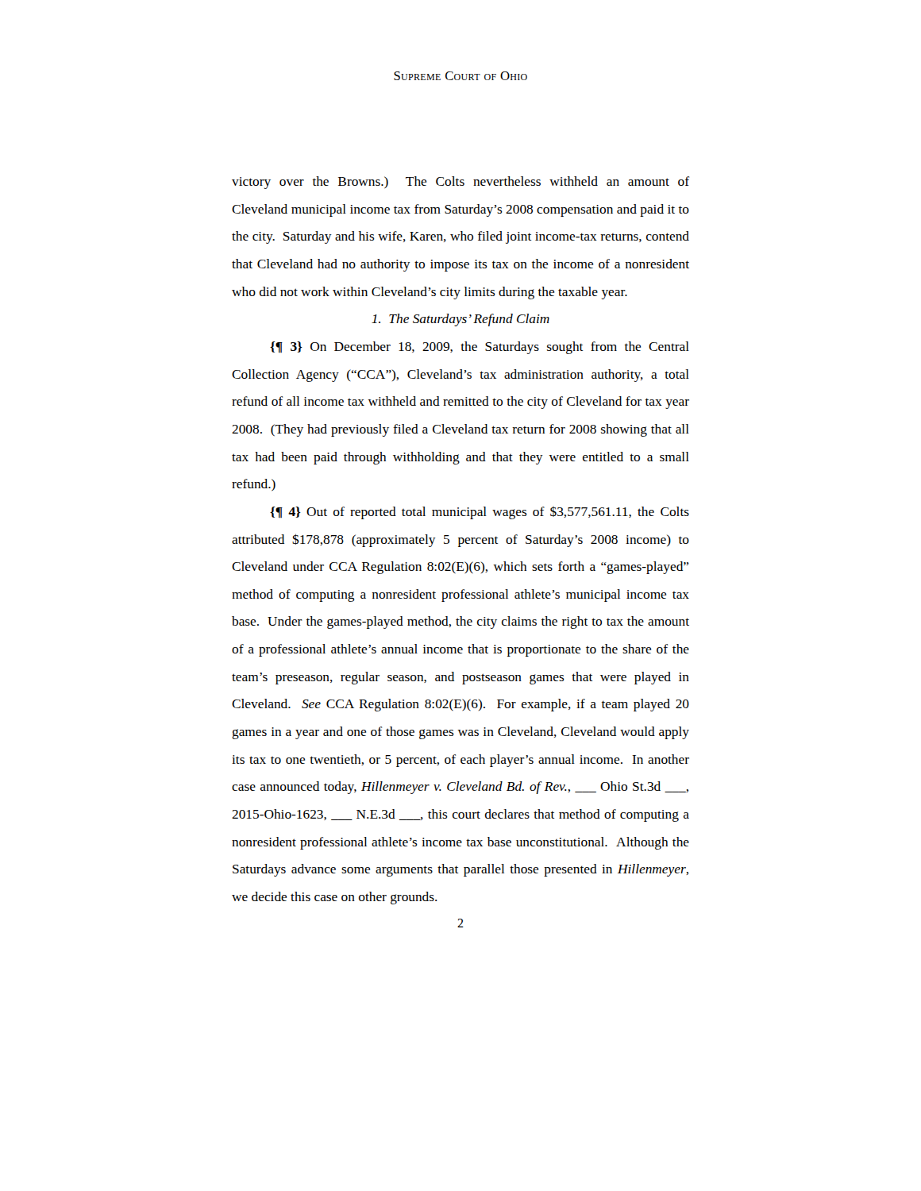Supreme Court of Ohio
victory over the Browns.) The Colts nevertheless withheld an amount of Cleveland municipal income tax from Saturday’s 2008 compensation and paid it to the city. Saturday and his wife, Karen, who filed joint income-tax returns, contend that Cleveland had no authority to impose its tax on the income of a nonresident who did not work within Cleveland’s city limits during the taxable year.
1. The Saturdays’ Refund Claim
{¶ 3} On December 18, 2009, the Saturdays sought from the Central Collection Agency (“CCA”), Cleveland’s tax administration authority, a total refund of all income tax withheld and remitted to the city of Cleveland for tax year 2008. (They had previously filed a Cleveland tax return for 2008 showing that all tax had been paid through withholding and that they were entitled to a small refund.)
{¶ 4} Out of reported total municipal wages of $3,577,561.11, the Colts attributed $178,878 (approximately 5 percent of Saturday’s 2008 income) to Cleveland under CCA Regulation 8:02(E)(6), which sets forth a “games-played” method of computing a nonresident professional athlete’s municipal income tax base. Under the games-played method, the city claims the right to tax the amount of a professional athlete’s annual income that is proportionate to the share of the team’s preseason, regular season, and postseason games that were played in Cleveland. See CCA Regulation 8:02(E)(6). For example, if a team played 20 games in a year and one of those games was in Cleveland, Cleveland would apply its tax to one twentieth, or 5 percent, of each player’s annual income. In another case announced today, Hillenmeyer v. Cleveland Bd. of Rev., ___ Ohio St.3d ___, 2015-Ohio-1623, ___ N.E.3d ___, this court declares that method of computing a nonresident professional athlete’s income tax base unconstitutional. Although the Saturdays advance some arguments that parallel those presented in Hillenmeyer, we decide this case on other grounds.
2